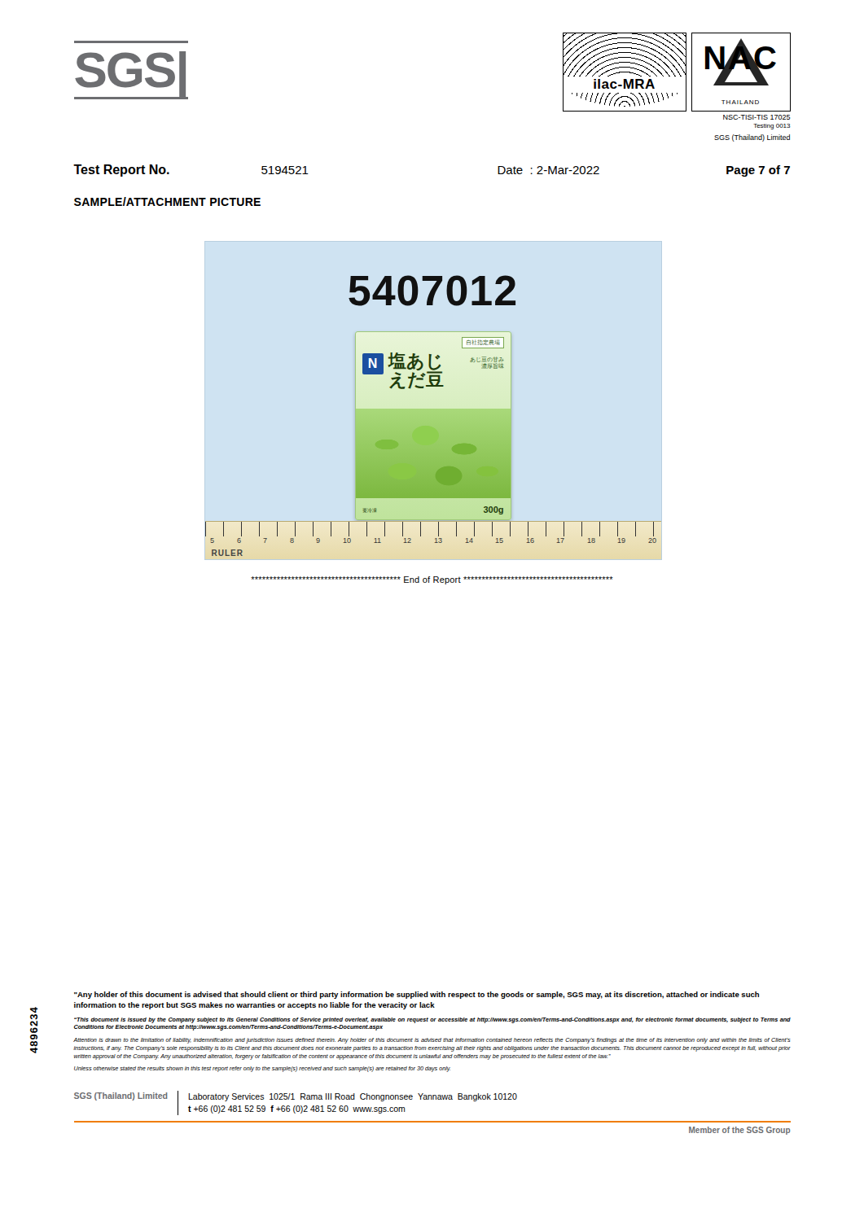SGS|
ilac-MRA
NAC
THAILAND
NSC-TISI-TIS 17025
Testing 0013
SGS (Thailand) Limited
Test Report No. 5194521 Date : 2-Mar-2022 Page 7 of 7
SAMPLE/ATTACHMENT PICTURE
5407012
自社指定農場
N
塩あじ
えだ豆
あじ豆の甘み
濃厚旨味
自然解凍
そのまま
OK!
要冷凍
300g
201918171615141312111098765
RULER
***************************************** End of Report *****************************************
"Any holder of this document is advised that should client or third party information be supplied with respect to the goods or sample, SGS may, at its discretion, attached or indicate such information to the report but SGS makes no warranties or accepts no liable for the veracity or lack
“This document is issued by the Company subject to its General Conditions of Service printed overleaf, available on request or accessible at http://www.sgs.com/en/Terms-and-Conditions.aspx and, for electronic format documents, subject to Terms and Conditions for Electronic Documents at http://www.sgs.com/en/Terms-and-Conditions/Terms-e-Document.aspx
Attention is drawn to the limitation of liability, indemnification and jurisdiction issues defined therein. Any holder of this document is advised that information contained hereon reflects the Company’s findings at the time of its intervention only and within the limits of Client’s instructions, if any. The Company’s sole responsibility is to its Client and this document does not exonerate parties to a transaction from exercising all their rights and obligations under the transaction documents. This document cannot be reproduced except in full, without prior written approval of the Company. Any unauthorized alteration, forgery or falsification of the content or appearance of this document is unlawful and offenders may be prosecuted to the fullest extent of the law.”
Unless otherwise stated the results shown in this test report refer only to the sample(s) received and such sample(s) are retained for 30 days only.
4896234
SGS (Thailand) Limited
Laboratory Services 1025/1 Rama III Road Chongnonsee Yannawa Bangkok 10120
t +66 (0)2 481 52 59 f +66 (0)2 481 52 60 www.sgs.com
Member of the SGS Group